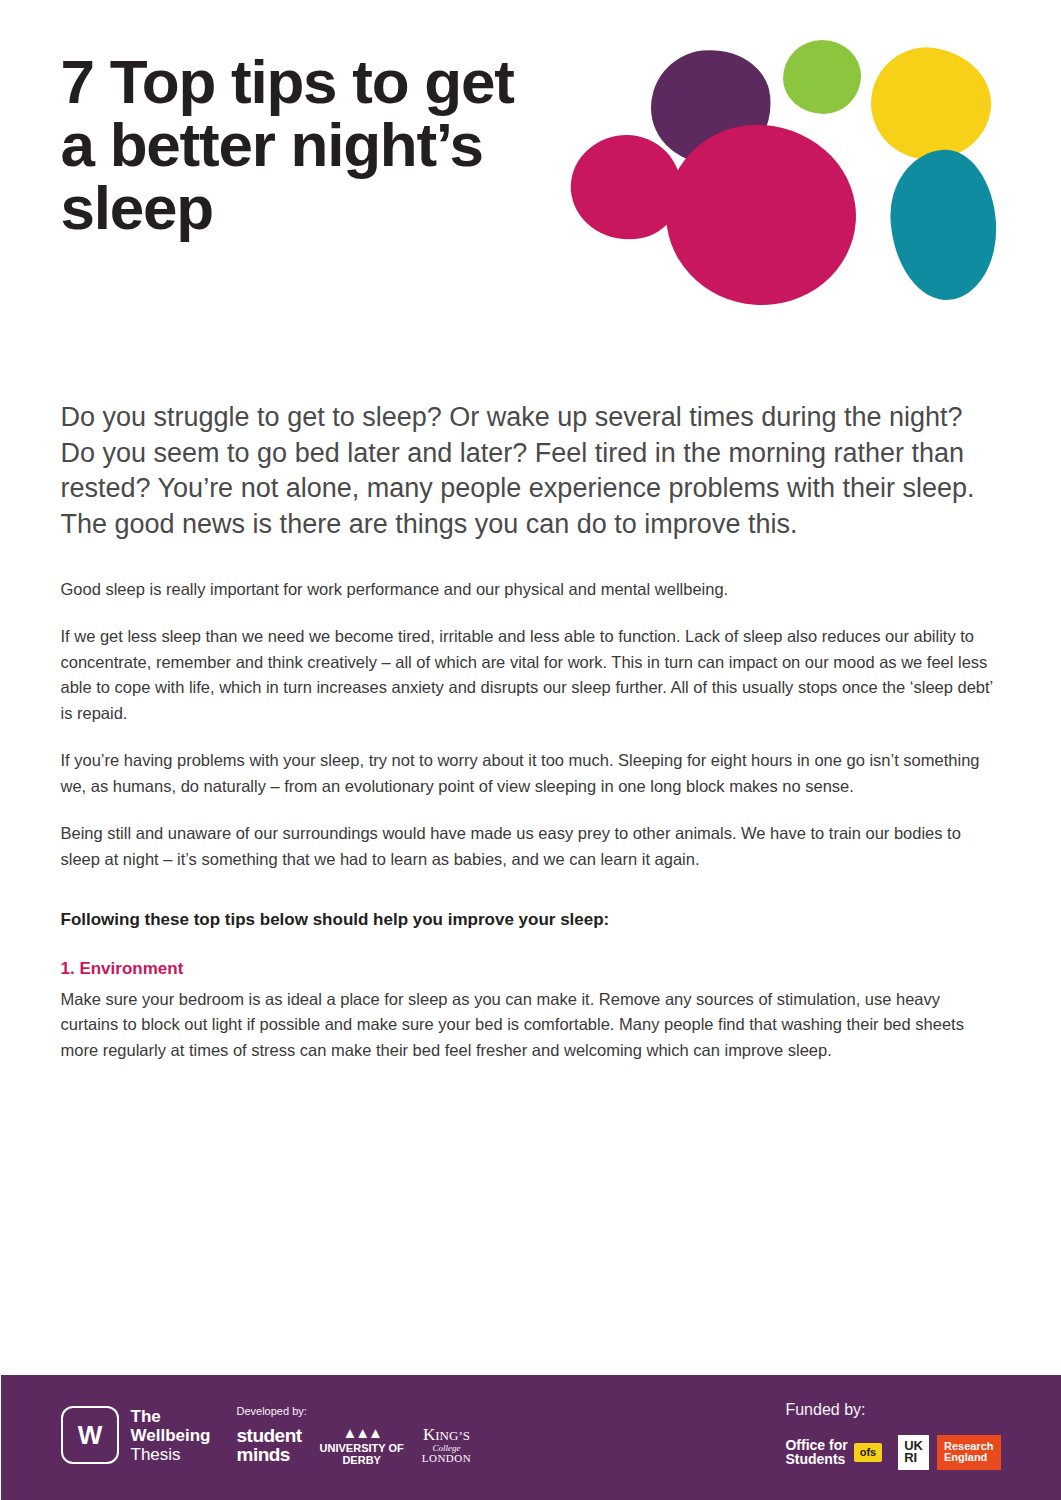7 Top tips to get a better night’s sleep
Do you struggle to get to sleep? Or wake up several times during the night? Do you seem to go bed later and later? Feel tired in the morning rather than rested? You’re not alone, many people experience problems with their sleep. The good news is there are things you can do to improve this.
Good sleep is really important for work performance and our physical and mental wellbeing.
If we get less sleep than we need we become tired, irritable and less able to function. Lack of sleep also reduces our ability to concentrate, remember and think creatively – all of which are vital for work. This in turn can impact on our mood as we feel less able to cope with life, which in turn increases anxiety and disrupts our sleep further. All of this usually stops once the ‘sleep debt’ is repaid.
If you’re having problems with your sleep, try not to worry about it too much. Sleeping for eight hours in one go isn’t something we, as humans, do naturally – from an evolutionary point of view sleeping in one long block makes no sense.
Being still and unaware of our surroundings would have made us easy prey to other animals. We have to train our bodies to sleep at night – it’s something that we had to learn as babies, and we can learn it again.
Following these top tips below should help you improve your sleep:
1. Environment
Make sure your bedroom is as ideal a place for sleep as you can make it. Remove any sources of stimulation, use heavy curtains to block out light if possible and make sure your bed is comfortable. Many people find that washing their bed sheets more regularly at times of stress can make their bed feel fresher and welcoming which can improve sleep.
W
The
Wellbeing
Thesis
Developed by:
student
minds
▲▲▲ UNIVERSITY OF DERBY
KING’S College LONDON
Funded by:
Office for
Students ofs
UK
RI
Research
England